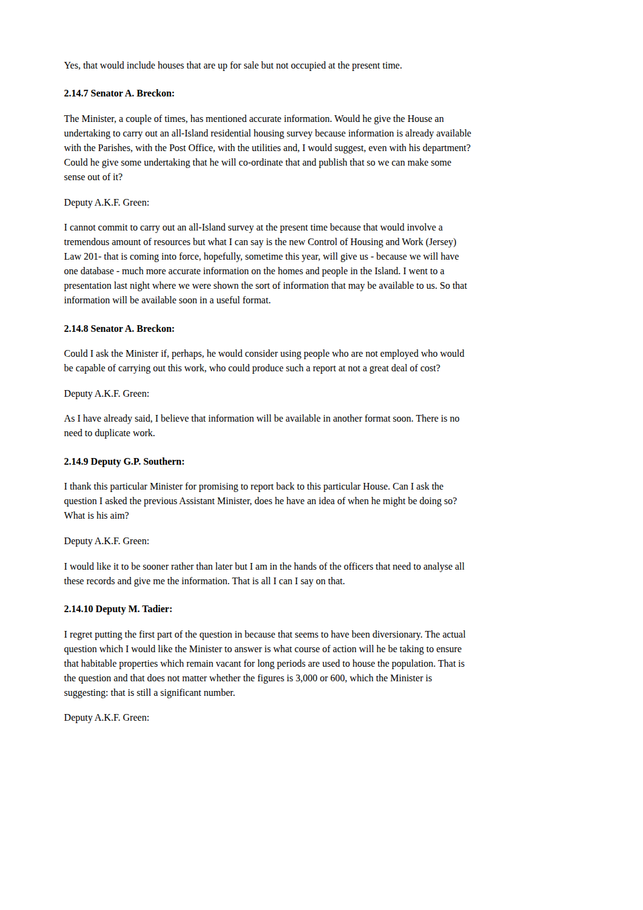Yes, that would include houses that are up for sale but not occupied at the present time.
2.14.7 Senator A. Breckon:
The Minister, a couple of times, has mentioned accurate information. Would he give the House an undertaking to carry out an all-Island residential housing survey because information is already available with the Parishes, with the Post Office, with the utilities and, I would suggest, even with his department? Could he give some undertaking that he will co-ordinate that and publish that so we can make some sense out of it?
Deputy A.K.F. Green:
I cannot commit to carry out an all-Island survey at the present time because that would involve a tremendous amount of resources but what I can say is the new Control of Housing and Work (Jersey) Law 201- that is coming into force, hopefully, sometime this year, will give us - because we will have one database - much more accurate information on the homes and people in the Island. I went to a presentation last night where we were shown the sort of information that may be available to us. So that information will be available soon in a useful format.
2.14.8 Senator A. Breckon:
Could I ask the Minister if, perhaps, he would consider using people who are not employed who would be capable of carrying out this work, who could produce such a report at not a great deal of cost?
Deputy A.K.F. Green:
As I have already said, I believe that information will be available in another format soon. There is no need to duplicate work.
2.14.9 Deputy G.P. Southern:
I thank this particular Minister for promising to report back to this particular House. Can I ask the question I asked the previous Assistant Minister, does he have an idea of when he might be doing so? What is his aim?
Deputy A.K.F. Green:
I would like it to be sooner rather than later but I am in the hands of the officers that need to analyse all these records and give me the information. That is all I can I say on that.
2.14.10 Deputy M. Tadier:
I regret putting the first part of the question in because that seems to have been diversionary. The actual question which I would like the Minister to answer is what course of action will he be taking to ensure that habitable properties which remain vacant for long periods are used to house the population. That is the question and that does not matter whether the figures is 3,000 or 600, which the Minister is suggesting: that is still a significant number.
Deputy A.K.F. Green: